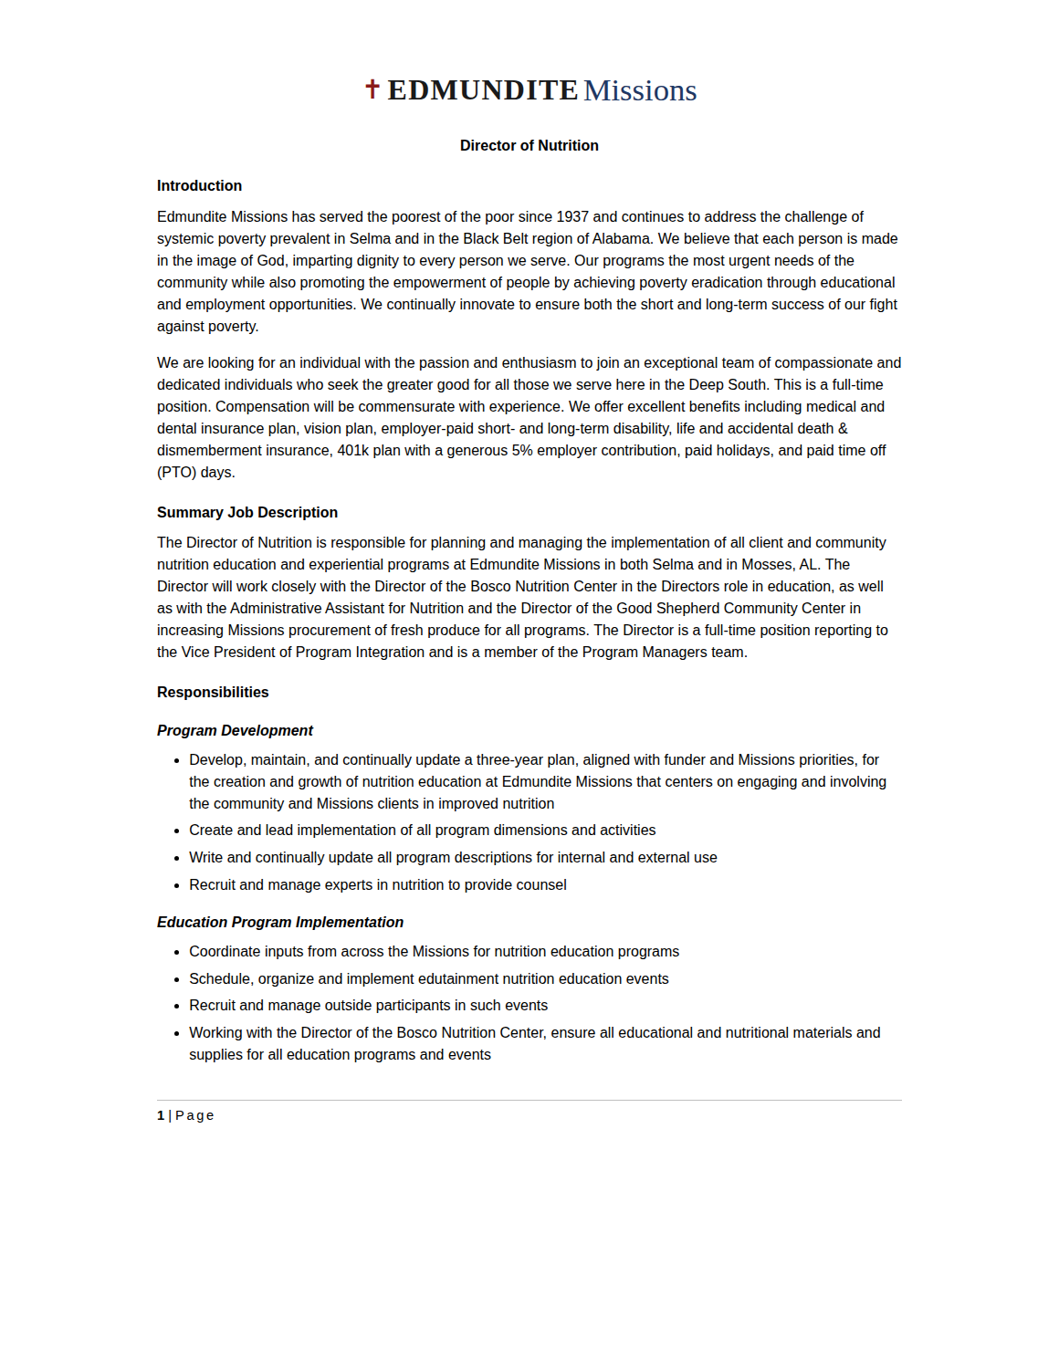✝EDMUNDITE Missions
Director of Nutrition
Introduction
Edmundite Missions has served the poorest of the poor since 1937 and continues to address the challenge of systemic poverty prevalent in Selma and in the Black Belt region of Alabama. We believe that each person is made in the image of God, imparting dignity to every person we serve. Our programs the most urgent needs of the community while also promoting the empowerment of people by achieving poverty eradication through educational and employment opportunities. We continually innovate to ensure both the short and long-term success of our fight against poverty.
We are looking for an individual with the passion and enthusiasm to join an exceptional team of compassionate and dedicated individuals who seek the greater good for all those we serve here in the Deep South. This is a full-time position. Compensation will be commensurate with experience. We offer excellent benefits including medical and dental insurance plan, vision plan, employer-paid short- and long-term disability, life and accidental death & dismemberment insurance, 401k plan with a generous 5% employer contribution, paid holidays, and paid time off (PTO) days.
Summary Job Description
The Director of Nutrition is responsible for planning and managing the implementation of all client and community nutrition education and experiential programs at Edmundite Missions in both Selma and in Mosses, AL. The Director will work closely with the Director of the Bosco Nutrition Center in the Directors role in education, as well as with the Administrative Assistant for Nutrition and the Director of the Good Shepherd Community Center in increasing Missions procurement of fresh produce for all programs. The Director is a full-time position reporting to the Vice President of Program Integration and is a member of the Program Managers team.
Responsibilities
Program Development
Develop, maintain, and continually update a three-year plan, aligned with funder and Missions priorities, for the creation and growth of nutrition education at Edmundite Missions that centers on engaging and involving the community and Missions clients in improved nutrition
Create and lead implementation of all program dimensions and activities
Write and continually update all program descriptions for internal and external use
Recruit and manage experts in nutrition to provide counsel
Education Program Implementation
Coordinate inputs from across the Missions for nutrition education programs
Schedule, organize and implement edutainment nutrition education events
Recruit and manage outside participants in such events
Working with the Director of the Bosco Nutrition Center, ensure all educational and nutritional materials and supplies for all education programs and events
1 | Page